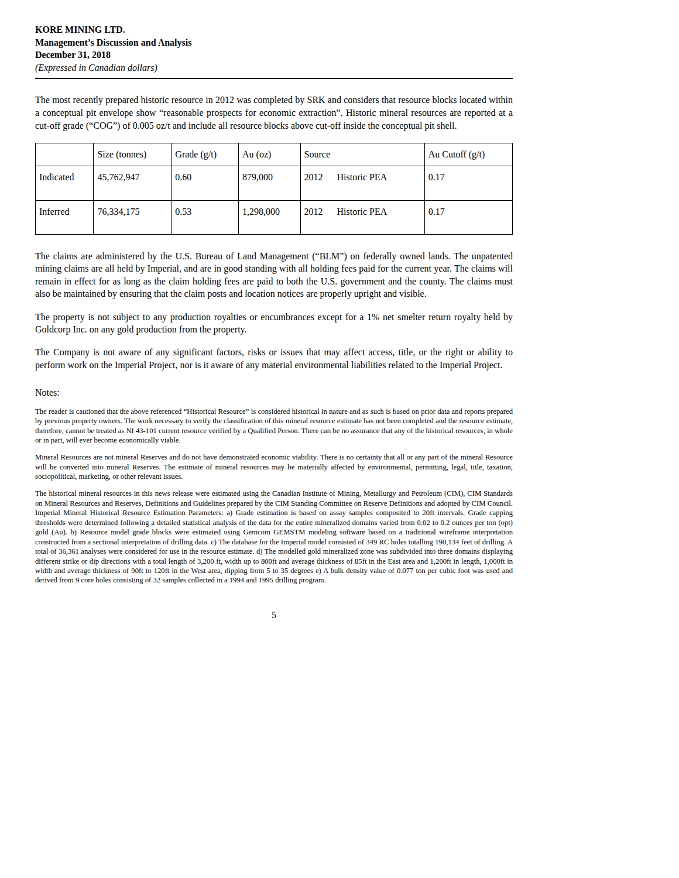KORE MINING LTD.
Management’s Discussion and Analysis
December 31, 2018
(Expressed in Canadian dollars)
The most recently prepared historic resource in 2012 was completed by SRK and considers that resource blocks located within a conceptual pit envelope show “reasonable prospects for economic extraction”. Historic mineral resources are reported at a cut-off grade (“COG”) of 0.005 oz/t and include all resource blocks above cut-off inside the conceptual pit shell.
| | Size (tonnes) | Grade (g/t) | Au (oz) | Source | Au Cutoff (g/t) |
| --- | --- | --- | --- | --- | --- |
| Indicated | 45,762,947 | 0.60 | 879,000 | 2012 Historic PEA | 0.17 |
| Inferred | 76,334,175 | 0.53 | 1,298,000 | 2012 Historic PEA | 0.17 |
The claims are administered by the U.S. Bureau of Land Management (“BLM”) on federally owned lands. The unpatented mining claims are all held by Imperial, and are in good standing with all holding fees paid for the current year. The claims will remain in effect for as long as the claim holding fees are paid to both the U.S. government and the county. The claims must also be maintained by ensuring that the claim posts and location notices are properly upright and visible.
The property is not subject to any production royalties or encumbrances except for a 1% net smelter return royalty held by Goldcorp Inc. on any gold production from the property.
The Company is not aware of any significant factors, risks or issues that may affect access, title, or the right or ability to perform work on the Imperial Project, nor is it aware of any material environmental liabilities related to the Imperial Project.
Notes:
The reader is cautioned that the above referenced “Historical Resource” is considered historical in nature and as such is based on prior data and reports prepared by previous property owners. The work necessary to verify the classification of this mineral resource estimate has not been completed and the resource estimate, therefore, cannot be treated as NI 43-101 current resource verified by a Qualified Person. There can be no assurance that any of the historical resources, in whole or in part, will ever become economically viable.
Mineral Resources are not mineral Reserves and do not have demonstrated economic viability. There is no certainty that all or any part of the mineral Resource will be converted into mineral Reserves. The estimate of mineral resources may be materially affected by environmental, permitting, legal, title, taxation, sociopolitical, marketing, or other relevant issues.
The historical mineral resources in this news release were estimated using the Canadian Institute of Mining, Metallurgy and Petroleum (CIM), CIM Standards on Mineral Resources and Reserves, Definitions and Guidelines prepared by the CIM Standing Committee on Reserve Definitions and adopted by CIM Council. Imperial Mineral Historical Resource Estimation Parameters: a) Grade estimation is based on assay samples composited to 20ft intervals. Grade capping thresholds were determined following a detailed statistical analysis of the data for the entire mineralized domains varied from 0.02 to 0.2 ounces per ton (opt) gold (Au). b) Resource model grade blocks were estimated using Gemcom GEMSTM modeling software based on a traditional wireframe interpretation constructed from a sectional interpretation of drilling data. c) The database for the Imperial model consisted of 349 RC holes totalling 190,134 feet of drilling. A total of 36,361 analyses were considered for use in the resource estimate. d) The modelled gold mineralized zone was subdivided into three domains displaying different strike or dip directions with a total length of 3,200 ft, width up to 800ft and average thickness of 85ft in the East area and 1,200ft in length, 1,000ft in width and average thickness of 90ft to 120ft in the West area, dipping from 5 to 35 degrees e) A bulk density value of 0.077 ton per cubic foot was used and derived from 9 core holes consisting of 32 samples collected in a 1994 and 1995 drilling program.
5